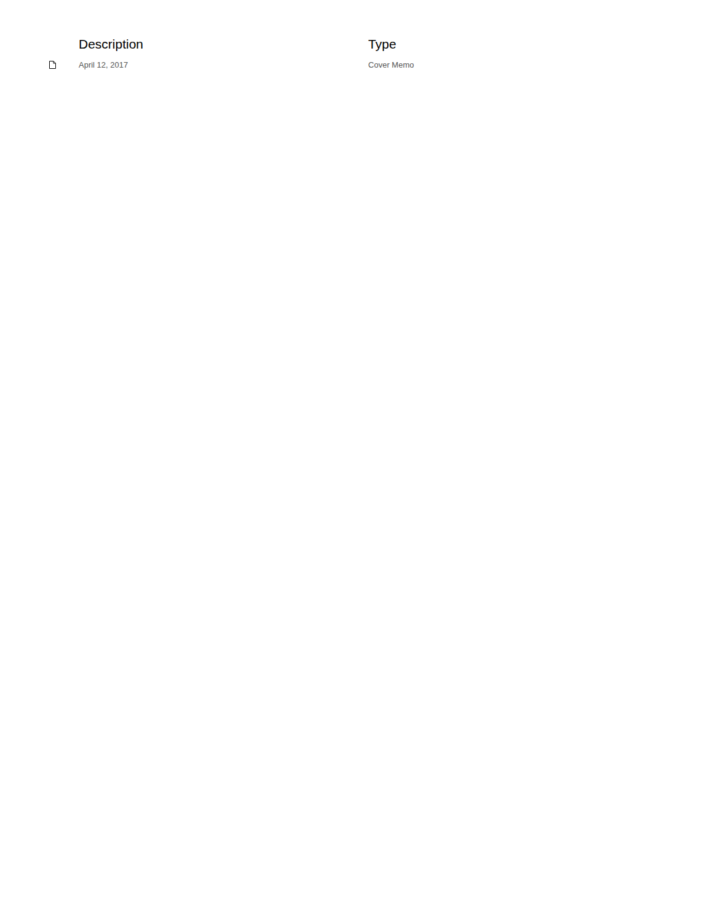| Description | Type |
| --- | --- |
| April 12, 2017 | Cover Memo |